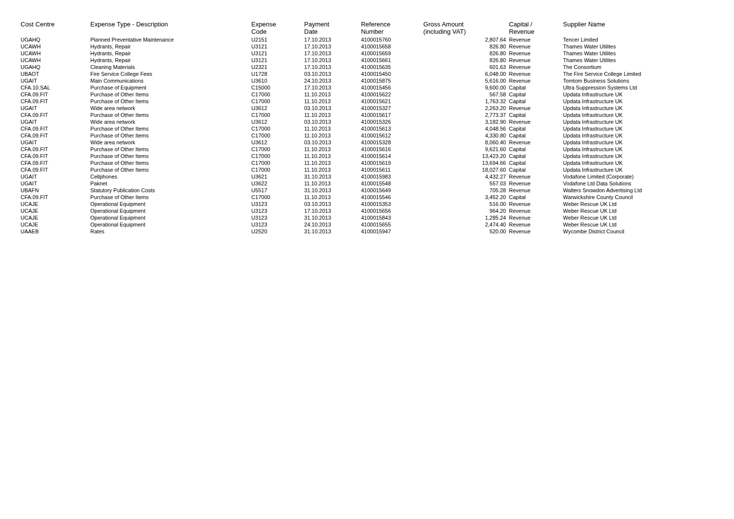| Cost Centre | Expense Type - Description | Expense Code | Payment Date | Reference Number | Gross Amount (including VAT) | Capital / Revenue | Supplier Name |
| --- | --- | --- | --- | --- | --- | --- | --- |
| UGAHQ | Planned Preventative Maintenance | U2151 | 17.10.2013 | 4100015760 | 2,807.64 | Revenue | Tencer Limited |
| UCAWH | Hydrants, Repair | U3121 | 17.10.2013 | 4100015658 | 826.80 | Revenue | Thames Water Utilites |
| UCAWH | Hydrants, Repair | U3121 | 17.10.2013 | 4100015659 | 826.80 | Revenue | Thames Water Utilites |
| UCAWH | Hydrants, Repair | U3121 | 17.10.2013 | 4100015661 | 826.80 | Revenue | Thames Water Utilites |
| UGAHQ | Cleaning Materials | U2321 | 17.10.2013 | 4100015635 | 601.63 | Revenue | The Consortium |
| UBAOT | Fire Service College Fees | U1728 | 03.10.2013 | 4100015450 | 6,048.00 | Revenue | The Fire Service College Limited |
| UGAIT | Main Communications | U3610 | 24.10.2013 | 4100015875 | 5,616.00 | Revenue | Tomtom Business Solutions |
| CFA.10.SAL | Purchase of Equipment | C15000 | 17.10.2013 | 4100015456 | 9,600.00 | Capital | Ultra Suppression Systems Ltd |
| CFA.09.FIT | Purchase of Other Items | C17000 | 11.10.2013 | 4100015622 | 567.58 | Capital | Updata Infrastructure UK |
| CFA.09.FIT | Purchase of Other Items | C17000 | 11.10.2013 | 4100015621 | 1,763.32 | Capital | Updata Infrastructure UK |
| UGAIT | Wide area network | U3612 | 03.10.2013 | 4100015327 | 2,263.20 | Revenue | Updata Infrastructure UK |
| CFA.09.FIT | Purchase of Other Items | C17000 | 11.10.2013 | 4100015617 | 2,773.37 | Capital | Updata Infrastructure UK |
| UGAIT | Wide area network | U3612 | 03.10.2013 | 4100015326 | 3,182.90 | Revenue | Updata Infrastructure UK |
| CFA.09.FIT | Purchase of Other Items | C17000 | 11.10.2013 | 4100015613 | 4,048.56 | Capital | Updata Infrastructure UK |
| CFA.09.FIT | Purchase of Other Items | C17000 | 11.10.2013 | 4100015612 | 4,330.80 | Capital | Updata Infrastructure UK |
| UGAIT | Wide area network | U3612 | 03.10.2013 | 4100015328 | 8,060.40 | Revenue | Updata Infrastructure UK |
| CFA.09.FIT | Purchase of Other Items | C17000 | 11.10.2013 | 4100015616 | 9,621.60 | Capital | Updata Infrastructure UK |
| CFA.09.FIT | Purchase of Other Items | C17000 | 11.10.2013 | 4100015614 | 13,423.20 | Capital | Updata Infrastructure UK |
| CFA.09.FIT | Purchase of Other Items | C17000 | 11.10.2013 | 4100015619 | 13,694.66 | Capital | Updata Infrastructure UK |
| CFA.09.FIT | Purchase of Other Items | C17000 | 11.10.2013 | 4100015611 | 18,027.60 | Capital | Updata Infrastructure UK |
| UGAIT | Cellphones | U3621 | 31.10.2013 | 4100015983 | 4,432.27 | Revenue | Vodafone Limited (Corporate) |
| UGAIT | Paknet | U3622 | 11.10.2013 | 4100015548 | 557.03 | Revenue | Vodafone Ltd Data Solutions |
| UBAFN | Statutory Publication Costs | U5517 | 31.10.2013 | 4100015649 | 705.28 | Revenue | Walters Snowdon Advertising Ltd |
| CFA.09.FIT | Purchase of Other Items | C17000 | 11.10.2013 | 4100015546 | 3,452.20 | Capital | Warwickshire County Council |
| UCAJE | Operational Equipment | U3123 | 03.10.2013 | 4100015353 | 516.00 | Revenue | Weber Rescue UK Ltd |
| UCAJE | Operational Equipment | U3123 | 17.10.2013 | 4100015656 | 964.20 | Revenue | Weber Rescue UK Ltd |
| UCAJE | Operational Equipment | U3123 | 31.10.2013 | 4100015843 | 1,285.24 | Revenue | Weber Rescue UK Ltd |
| UCAJE | Operational Equipment | U3123 | 24.10.2013 | 4100015655 | 2,474.40 | Revenue | Weber Rescue UK Ltd |
| UAAEB | Rates | U2520 | 31.10.2013 | 4100015947 | 520.00 | Revenue | Wycombe District Council |